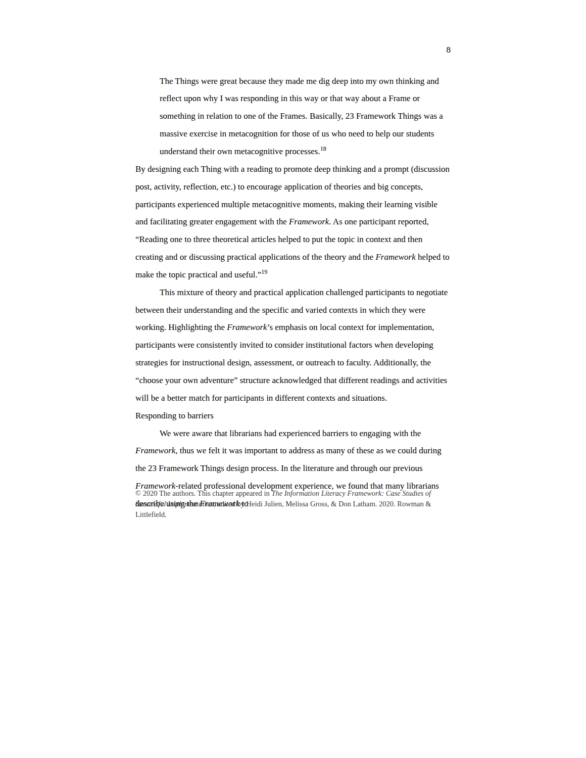8
The Things were great because they made me dig deep into my own thinking and reflect upon why I was responding in this way or that way about a Frame or something in relation to one of the Frames. Basically, 23 Framework Things was a massive exercise in metacognition for those of us who need to help our students understand their own metacognitive processes.18
By designing each Thing with a reading to promote deep thinking and a prompt (discussion post, activity, reflection, etc.) to encourage application of theories and big concepts, participants experienced multiple metacognitive moments, making their learning visible and facilitating greater engagement with the Framework. As one participant reported, “Reading one to three theoretical articles helped to put the topic in context and then creating and or discussing practical applications of the theory and the Framework helped to make the topic practical and useful.”19
This mixture of theory and practical application challenged participants to negotiate between their understanding and the specific and varied contexts in which they were working. Highlighting the Framework’s emphasis on local context for implementation, participants were consistently invited to consider institutional factors when developing strategies for instructional design, assessment, or outreach to faculty. Additionally, the “choose your own adventure” structure acknowledged that different readings and activities will be a better match for participants in different contexts and situations.
Responding to barriers
We were aware that librarians had experienced barriers to engaging with the Framework, thus we felt it was important to address as many of these as we could during the 23 Framework Things design process. In the literature and through our previous Framework-related professional development experience, we found that many librarians describe using the Framework to
© 2020 The authors. This chapter appeared in The Information Literacy Framework: Case Studies of Successful Implementation, edited by Heidi Julien, Melissa Gross, & Don Latham. 2020. Rowman & Littlefield.